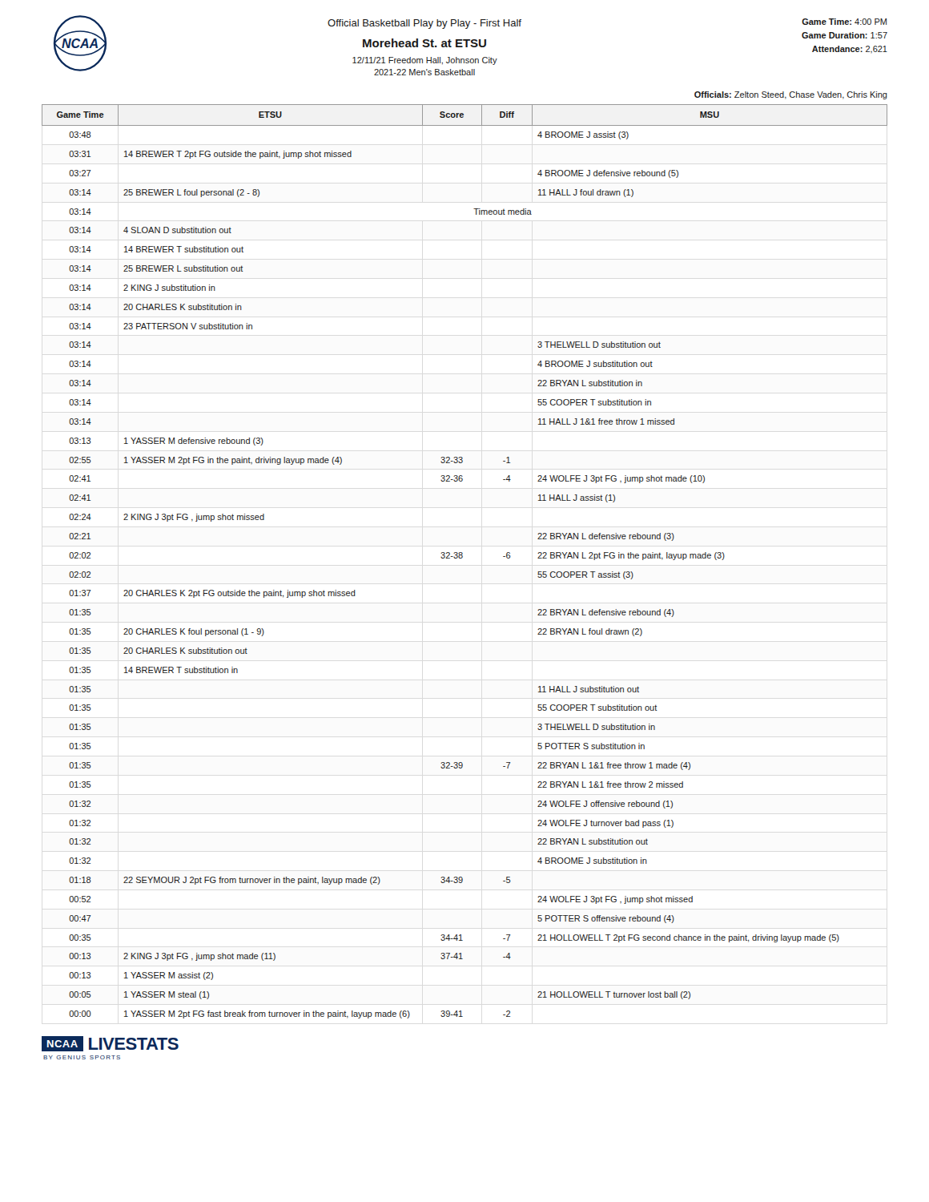NCAA
Official Basketball Play by Play - First Half
Morehead St. at ETSU
12/11/21 Freedom Hall, Johnson City
2021-22 Men's Basketball
Game Time: 4:00 PM
Game Duration: 1:57
Attendance: 2,621
Officials: Zelton Steed, Chase Vaden, Chris King
| Game Time | ETSU | Score | Diff | MSU |
| --- | --- | --- | --- | --- |
| 03:48 | | | | 4 BROOME J assist (3) |
| 03:31 | 14 BREWER T 2pt FG outside the paint, jump shot missed | | | |
| 03:27 | | | | 4 BROOME J defensive rebound (5) |
| 03:14 | 25 BREWER L foul personal (2 - 8) | | | 11 HALL J foul drawn (1) |
| 03:14 | Timeout media |
| 03:14 | 4 SLOAN D substitution out | | | |
| 03:14 | 14 BREWER T substitution out | | | |
| 03:14 | 25 BREWER L substitution out | | | |
| 03:14 | 2 KING J substitution in | | | |
| 03:14 | 20 CHARLES K substitution in | | | |
| 03:14 | 23 PATTERSON V substitution in | | | |
| 03:14 | | | | 3 THELWELL D substitution out |
| 03:14 | | | | 4 BROOME J substitution out |
| 03:14 | | | | 22 BRYAN L substitution in |
| 03:14 | | | | 55 COOPER T substitution in |
| 03:14 | | | | 11 HALL J 1&1 free throw 1 missed |
| 03:13 | 1 YASSER M defensive rebound (3) | | | |
| 02:55 | 1 YASSER M 2pt FG in the paint, driving layup made (4) | 32-33 | -1 | |
| 02:41 | | 32-36 | -4 | 24 WOLFE J 3pt FG , jump shot made (10) |
| 02:41 | | | | 11 HALL J assist (1) |
| 02:24 | 2 KING J 3pt FG , jump shot missed | | | |
| 02:21 | | | | 22 BRYAN L defensive rebound (3) |
| 02:02 | | 32-38 | -6 | 22 BRYAN L 2pt FG in the paint, layup made (3) |
| 02:02 | | | | 55 COOPER T assist (3) |
| 01:37 | 20 CHARLES K 2pt FG outside the paint, jump shot missed | | | |
| 01:35 | | | | 22 BRYAN L defensive rebound (4) |
| 01:35 | 20 CHARLES K foul personal (1 - 9) | | | 22 BRYAN L foul drawn (2) |
| 01:35 | 20 CHARLES K substitution out | | | |
| 01:35 | 14 BREWER T substitution in | | | |
| 01:35 | | | | 11 HALL J substitution out |
| 01:35 | | | | 55 COOPER T substitution out |
| 01:35 | | | | 3 THELWELL D substitution in |
| 01:35 | | | | 5 POTTER S substitution in |
| 01:35 | | 32-39 | -7 | 22 BRYAN L 1&1 free throw 1 made (4) |
| 01:35 | | | | 22 BRYAN L 1&1 free throw 2 missed |
| 01:32 | | | | 24 WOLFE J offensive rebound (1) |
| 01:32 | | | | 24 WOLFE J turnover bad pass (1) |
| 01:32 | | | | 22 BRYAN L substitution out |
| 01:32 | | | | 4 BROOME J substitution in |
| 01:18 | 22 SEYMOUR J 2pt FG from turnover in the paint, layup made (2) | 34-39 | -5 | |
| 00:52 | | | | 24 WOLFE J 3pt FG , jump shot missed |
| 00:47 | | | | 5 POTTER S offensive rebound (4) |
| 00:35 | | 34-41 | -7 | 21 HOLLOWELL T 2pt FG second chance in the paint, driving layup made (5) |
| 00:13 | 2 KING J 3pt FG , jump shot made (11) | 37-41 | -4 | |
| 00:13 | 1 YASSER M assist (2) | | | |
| 00:05 | 1 YASSER M steal (1) | | | 21 HOLLOWELL T turnover lost ball (2) |
| 00:00 | 1 YASSER M 2pt FG fast break from turnover in the paint, layup made (6) | 39-41 | -2 | |
NCAA LIVESTATS
BY GENIUS SPORTS